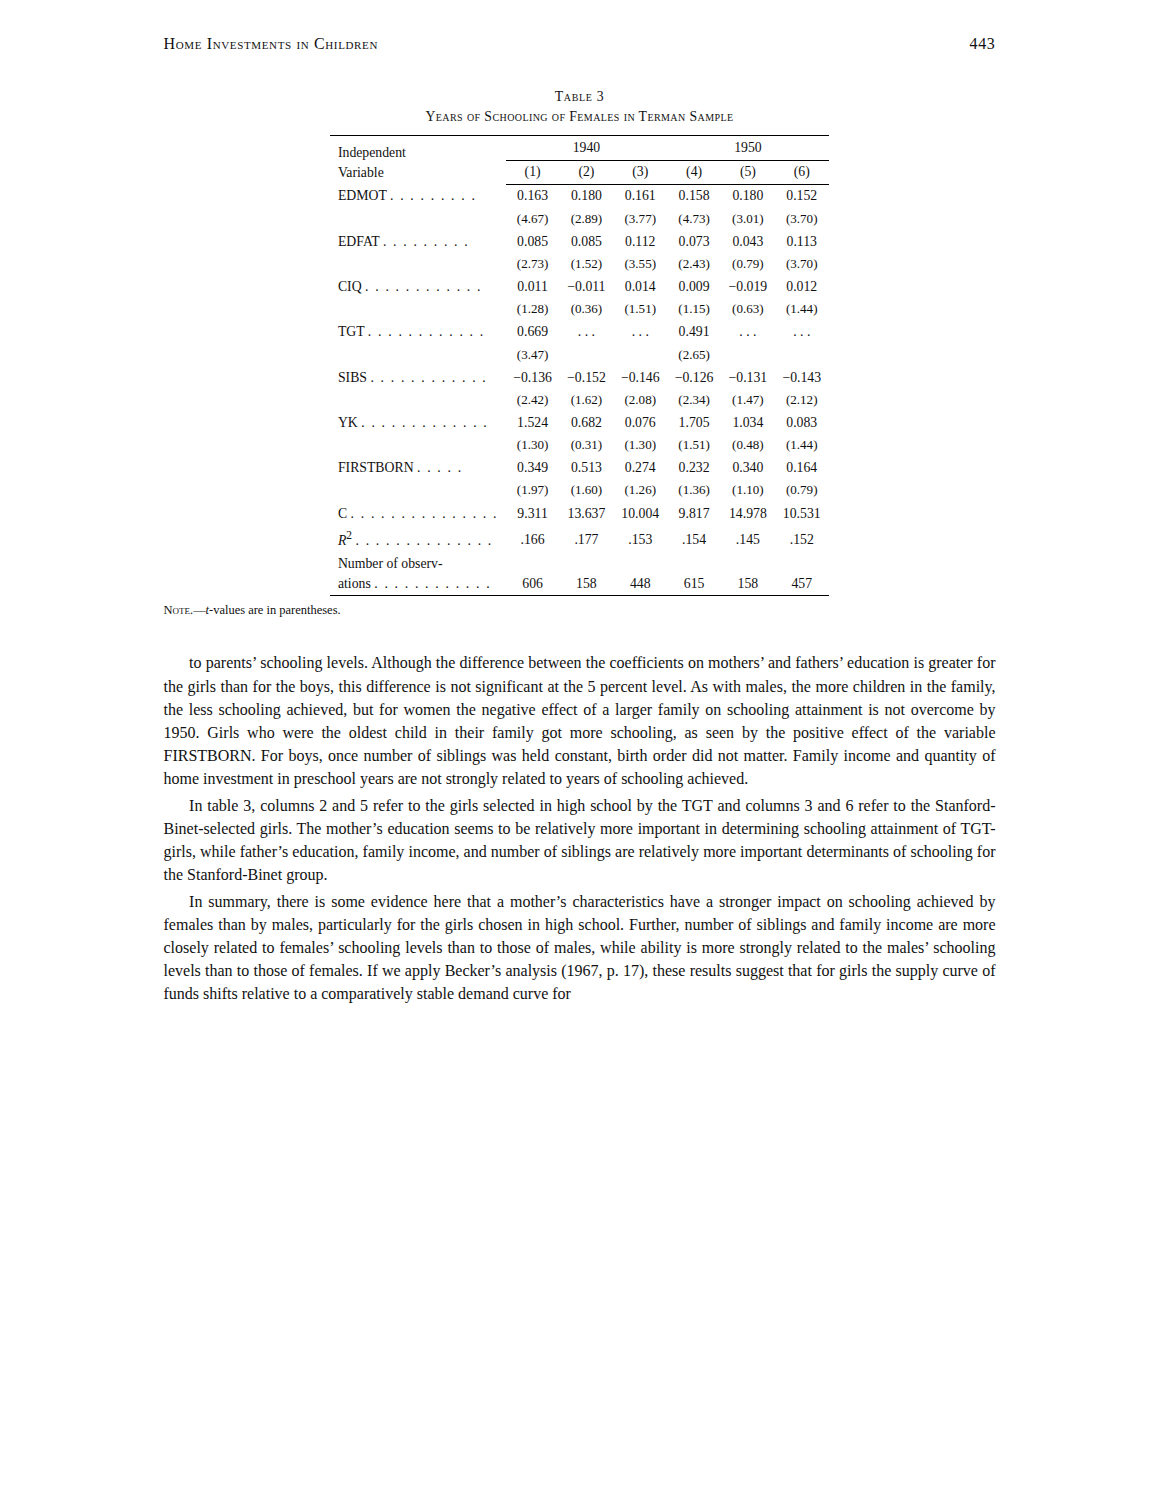Home Investments in Children 443
Table 3 Years of Schooling of Females in Terman Sample
| Independent Variable | 1940 | 1950 |
| --- | --- | --- |
| (1) | (2) | (3) | (4) | (5) | (6) |
| EDMOT . . . . . . . . . | 0.163 | 0.180 | 0.161 | 0.158 | 0.180 | 0.152 |
| | (4.67) | (2.89) | (3.77) | (4.73) | (3.01) | (3.70) |
| EDFAT . . . . . . . . . | 0.085 | 0.085 | 0.112 | 0.073 | 0.043 | 0.113 |
| | (2.73) | (1.52) | (3.55) | (2.43) | (0.79) | (3.70) |
| CIQ . . . . . . . . . . . . | 0.011 | −0.011 | 0.014 | 0.009 | −0.019 | 0.012 |
| | (1.28) | (0.36) | (1.51) | (1.15) | (0.63) | (1.44) |
| TGT . . . . . . . . . . . . | 0.669 | . . . | . . . | 0.491 | . . . | . . . |
| | (3.47) | | | (2.65) | | |
| SIBS . . . . . . . . . . . . | −0.136 | −0.152 | −0.146 | −0.126 | −0.131 | −0.143 |
| | (2.42) | (1.62) | (2.08) | (2.34) | (1.47) | (2.12) |
| YK . . . . . . . . . . . . . | 1.524 | 0.682 | 0.076 | 1.705 | 1.034 | 0.083 |
| | (1.30) | (0.31) | (1.30) | (1.51) | (0.48) | (1.44) |
| FIRSTBORN . . . . . | 0.349 | 0.513 | 0.274 | 0.232 | 0.340 | 0.164 |
| | (1.97) | (1.60) | (1.26) | (1.36) | (1.10) | (0.79) |
| C . . . . . . . . . . . . . . . | 9.311 | 13.637 | 10.004 | 9.817 | 14.978 | 10.531 |
| R 2 . . . . . . . . . . . . . . | .166 | .177 | .153 | .154 | .145 | .152 |
| Number of observ- ations . . . . . . . . . . . . | 606 | 158 | 448 | 615 | 158 | 457 |
Note.—t-values are in parentheses.
to parents’ schooling levels. Although the difference between the coefficients on mothers’ and fathers’ education is greater for the girls than for the boys, this difference is not significant at the 5 percent level. As with males, the more children in the family, the less schooling achieved, but for women the negative effect of a larger family on schooling attainment is not overcome by 1950. Girls who were the oldest child in their family got more schooling, as seen by the positive effect of the variable FIRSTBORN. For boys, once number of siblings was held constant, birth order did not matter. Family income and quantity of home investment in preschool years are not strongly related to years of schooling achieved.
In table 3, columns 2 and 5 refer to the girls selected in high school by the TGT and columns 3 and 6 refer to the Stanford-Binet-selected girls. The mother’s education seems to be relatively more important in determining schooling attainment of TGT-girls, while father’s education, family income, and number of siblings are relatively more important determinants of schooling for the Stanford-Binet group.
In summary, there is some evidence here that a mother’s characteristics have a stronger impact on schooling achieved by females than by males, particularly for the girls chosen in high school. Further, number of siblings and family income are more closely related to females’ schooling levels than to those of males, while ability is more strongly related to the males’ schooling levels than to those of females. If we apply Becker’s analysis (1967, p. 17), these results suggest that for girls the supply curve of funds shifts relative to a comparatively stable demand curve for